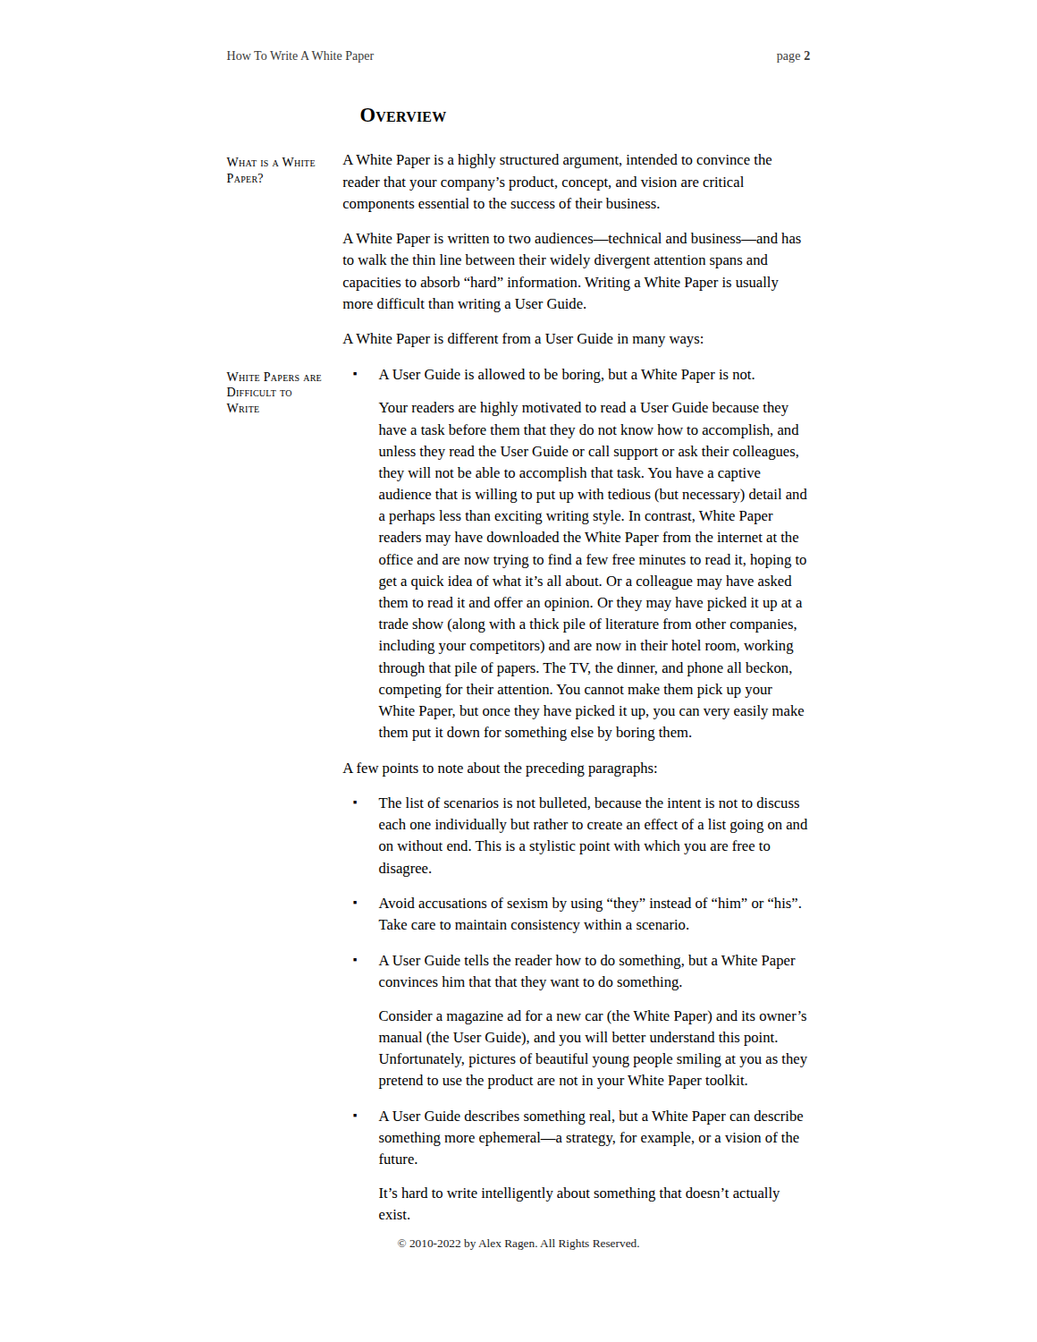How To Write A White Paper page 2
Overview
What is a White Paper?
A White Paper is a highly structured argument, intended to convince the reader that your company’s product, concept, and vision are critical components essential to the success of their business.
A White Paper is written to two audiences—technical and business—and has to walk the thin line between their widely divergent attention spans and capacities to absorb “hard” information. Writing a White Paper is usually more difficult than writing a User Guide.
A White Paper is different from a User Guide in many ways:
White Papers are Difficult to Write
A User Guide is allowed to be boring, but a White Paper is not.
Your readers are highly motivated to read a User Guide because they have a task before them that they do not know how to accomplish, and unless they read the User Guide or call support or ask their colleagues, they will not be able to accomplish that task. You have a captive audience that is willing to put up with tedious (but necessary) detail and a perhaps less than exciting writing style. In contrast, White Paper readers may have downloaded the White Paper from the internet at the office and are now trying to find a few free minutes to read it, hoping to get a quick idea of what it’s all about. Or a colleague may have asked them to read it and offer an opinion. Or they may have picked it up at a trade show (along with a thick pile of literature from other companies, including your competitors) and are now in their hotel room, working through that pile of papers. The TV, the dinner, and phone all beckon, competing for their attention. You cannot make them pick up your White Paper, but once they have picked it up, you can very easily make them put it down for something else by boring them.
A few points to note about the preceding paragraphs:
The list of scenarios is not bulleted, because the intent is not to discuss each one individually but rather to create an effect of a list going on and on without end. This is a stylistic point with which you are free to disagree.
Avoid accusations of sexism by using “they” instead of “him” or “his”. Take care to maintain consistency within a scenario.
A User Guide tells the reader how to do something, but a White Paper convinces him that that they want to do something.
Consider a magazine ad for a new car (the White Paper) and its owner’s manual (the User Guide), and you will better understand this point. Unfortunately, pictures of beautiful young people smiling at you as they pretend to use the product are not in your White Paper toolkit.
A User Guide describes something real, but a White Paper can describe something more ephemeral—a strategy, for example, or a vision of the future.
It’s hard to write intelligently about something that doesn’t actually exist.
© 2010-2022 by Alex Ragen. All Rights Reserved.